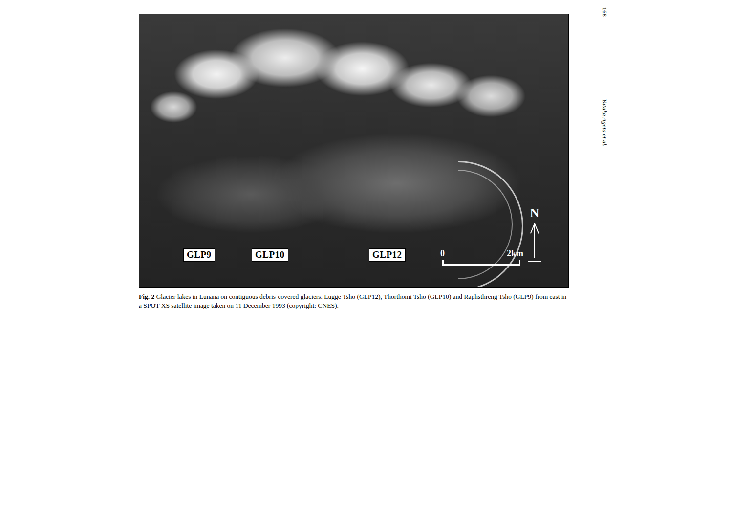168
Yutaka Ageta et al.
GLP9
GLP10
GLP12
0 2km
N
Fig. 2 Glacier lakes in Lunana on contiguous debris-covered glaciers. Lugge Tsho (GLP12), Thorthomi Tsho (GLP10) and Raphsthreng Tsho (GLP9) from east in a SPOT-XS satellite image taken on 11 December 1993 (copyright: CNES).